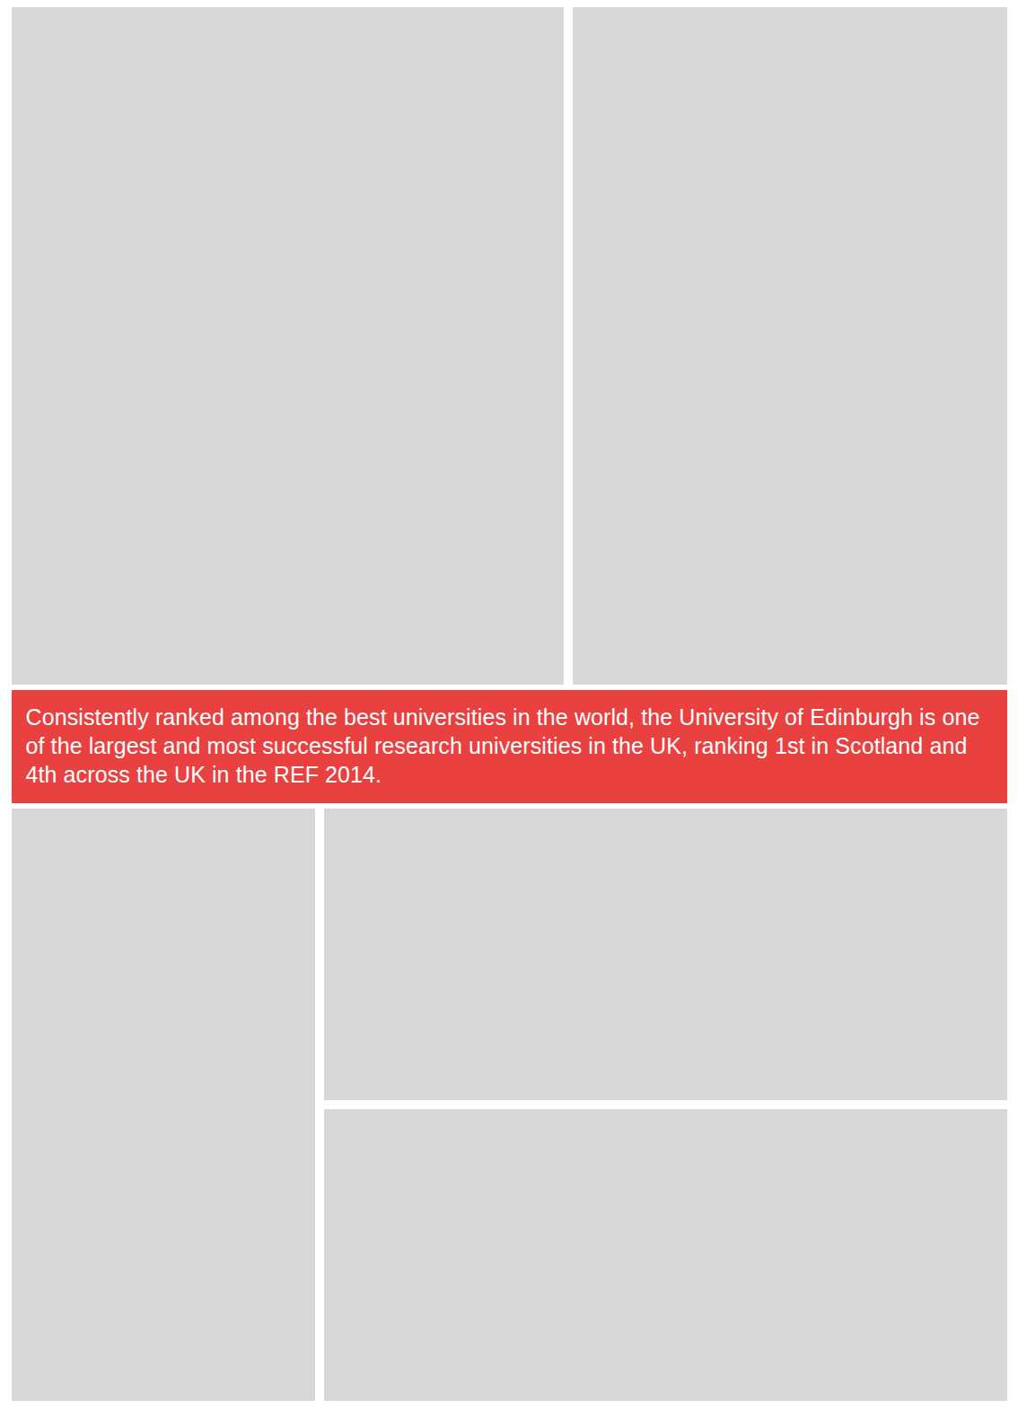Consistently ranked among the best universities in the world, the University of Edinburgh is one of the largest and most successful research universities in the UK, ranking 1st in Scotland and 4th across the UK in the REF 2014.